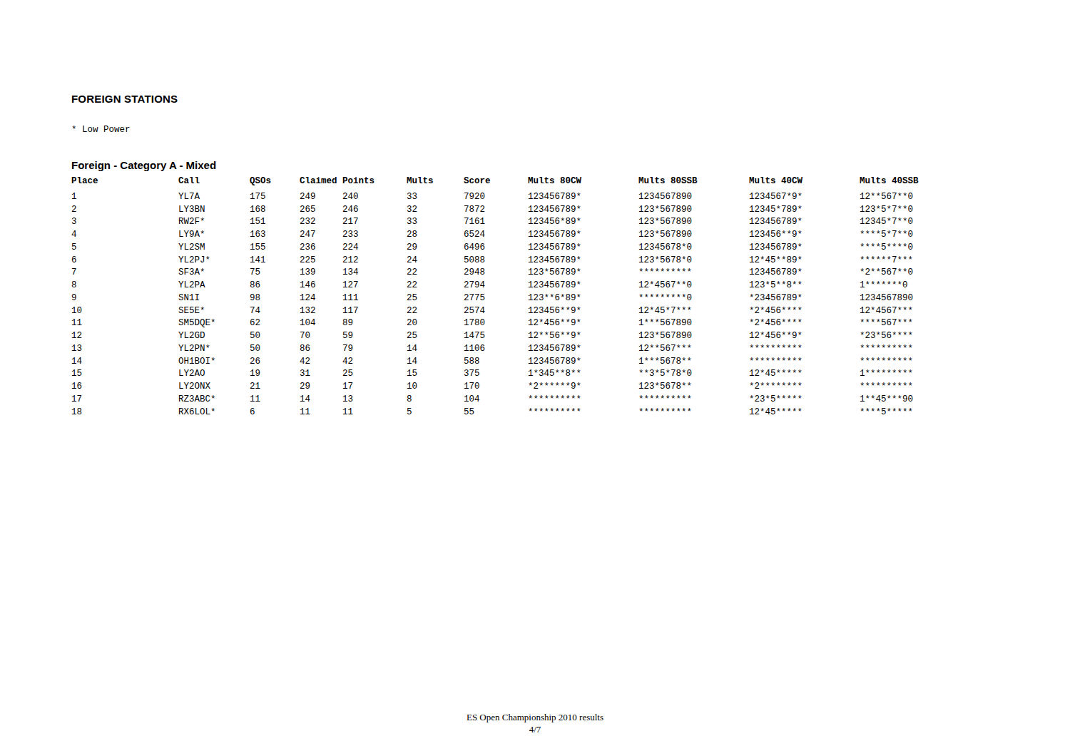FOREIGN STATIONS
* Low Power
Foreign - Category A - Mixed
| Place | Call | QSOs | Claimed | Points | Mults | Score | Mults 80CW | Mults 80SSB | Mults 40CW | Mults 40SSB |
| --- | --- | --- | --- | --- | --- | --- | --- | --- | --- | --- |
| 1 | YL7A | 175 | 249 | 240 | 33 | 7920 | 123456789* | 1234567890 | 1234567*9* | 12**567**0 |
| 2 | LY3BN | 168 | 265 | 246 | 32 | 7872 | 123456789* | 123*567890 | 12345*789* | 123*5*7**0 |
| 3 | RW2F* | 151 | 232 | 217 | 33 | 7161 | 123456*89* | 123*567890 | 123456789* | 12345*7**0 |
| 4 | LY9A* | 163 | 247 | 233 | 28 | 6524 | 123456789* | 123*567890 | 123456**9* | ****5*7**0 |
| 5 | YL2SM | 155 | 236 | 224 | 29 | 6496 | 123456789* | 12345678*0 | 123456789* | ****5****0 |
| 6 | YL2PJ* | 141 | 225 | 212 | 24 | 5088 | 123456789* | 123*5678*0 | 12*45**89* | ******7*** |
| 7 | SF3A* | 75 | 139 | 134 | 22 | 2948 | 123*56789* | ********** | 123456789* | *2**567**0 |
| 8 | YL2PA | 86 | 146 | 127 | 22 | 2794 | 123456789* | 12*4567**0 | 123*5**8** | 1*******0 |
| 9 | SN1I | 98 | 124 | 111 | 25 | 2775 | 123**6*89* | *********0 | *23456789* | 1234567890 |
| 10 | SE5E* | 74 | 132 | 117 | 22 | 2574 | 123456**9* | 12*45*7*** | *2*456**** | 12*4567*** |
| 11 | SM5DQE* | 62 | 104 | 89 | 20 | 1780 | 12*456**9* | 1***567890 | *2*456**** | ****567*** |
| 12 | YL2GD | 50 | 70 | 59 | 25 | 1475 | 12**56**9* | 123*567890 | 12*456**9* | *23*56**** |
| 13 | YL2PN* | 50 | 86 | 79 | 14 | 1106 | 123456789* | 12**567*** | ********** | ********** |
| 14 | OH1BOI* | 26 | 42 | 42 | 14 | 588 | 123456789* | 1***5678** | ********** | ********** |
| 15 | LY2AO | 19 | 31 | 25 | 15 | 375 | 1*345**8** | **3*5*78*0 | 12*45***** | 1********* |
| 16 | LY2ONX | 21 | 29 | 17 | 10 | 170 | *2******9* | 123*5678** | *2******** | ********** |
| 17 | RZ3ABC* | 11 | 14 | 13 | 8 | 104 | ********** | ********** | *23*5***** | 1**45***90 |
| 18 | RX6LOL* | 6 | 11 | 11 | 5 | 55 | ********** | ********** | 12*45***** | ****5***** |
ES Open Championship 2010 results
4/7